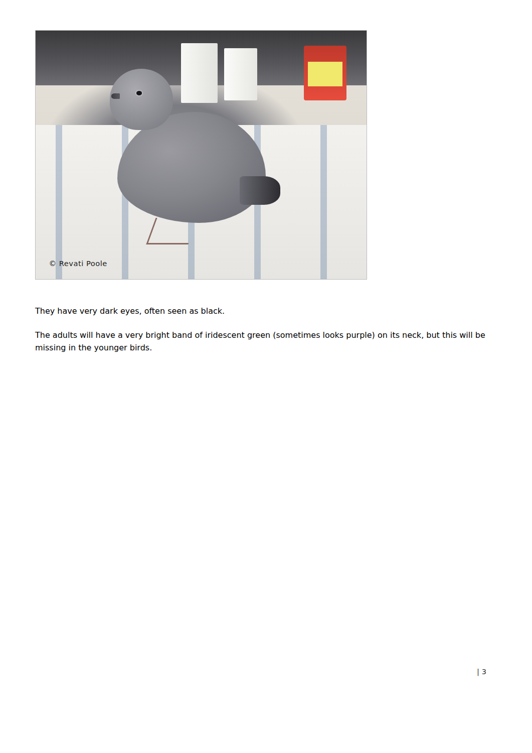© Revati Poole
They have very dark eyes, often seen as black.
The adults will have a very bright band of iridescent green (sometimes looks purple) on its neck, but this will be missing in the younger birds.
| 3